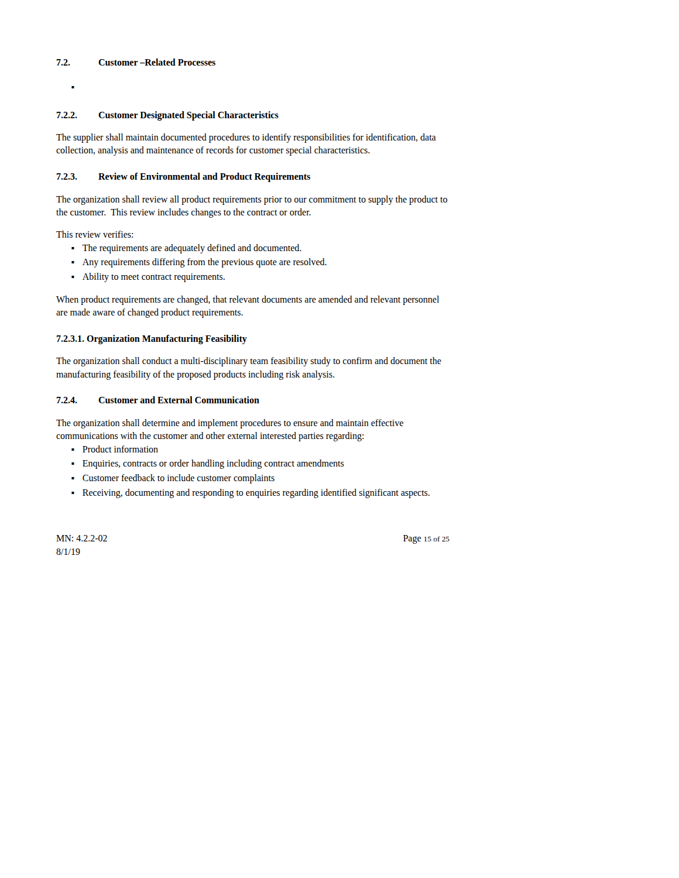7.2. Customer –Related Processes
7.2.2. Customer Designated Special Characteristics
The supplier shall maintain documented procedures to identify responsibilities for identification, data collection, analysis and maintenance of records for customer special characteristics.
7.2.3. Review of Environmental and Product Requirements
The organization shall review all product requirements prior to our commitment to supply the product to the customer. This review includes changes to the contract or order.
This review verifies:
The requirements are adequately defined and documented.
Any requirements differing from the previous quote are resolved.
Ability to meet contract requirements.
When product requirements are changed, that relevant documents are amended and relevant personnel are made aware of changed product requirements.
7.2.3.1. Organization Manufacturing Feasibility
The organization shall conduct a multi-disciplinary team feasibility study to confirm and document the manufacturing feasibility of the proposed products including risk analysis.
7.2.4. Customer and External Communication
The organization shall determine and implement procedures to ensure and maintain effective communications with the customer and other external interested parties regarding:
Product information
Enquiries, contracts or order handling including contract amendments
Customer feedback to include customer complaints
Receiving, documenting and responding to enquiries regarding identified significant aspects.
MN: 4.2.2-02
8/1/19
Page 15 of 25